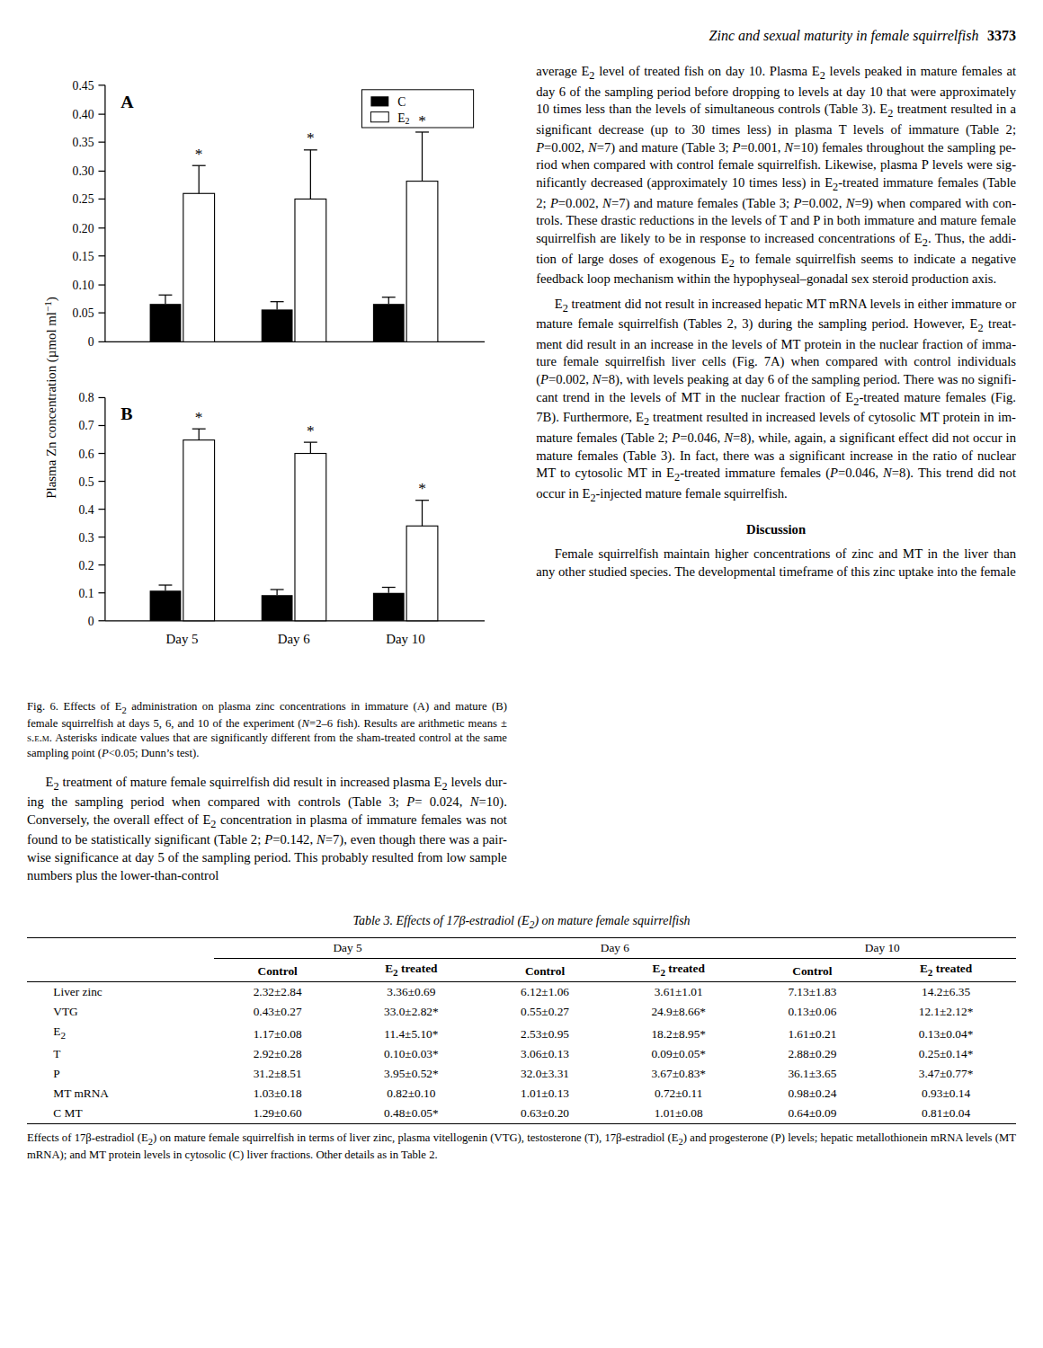Zinc and sexual maturity in female squirrelfish 3373
0 0.05 0.10 0.15 0.20 0.25 0.30 0.35 0.40 0.45 A C E2 * * * 0 0.1 0.2 0.3 0.4 0.5 0.6 0.7 0.8 B * * * Day 5 Day 6 Day 10 Plasma Zn concentration (µmol ml−1)
Fig. 6. Effects of E2 administration on plasma zinc concentrations in immature (A) and mature (B) female squirrelfish at days 5, 6, and 10 of the experiment (N=2–6 fish). Results are arithmetic means ± s.e.m. Asterisks indicate values that are significantly different from the sham-treated control at the same sampling point (P<0.05; Dunn’s test).
E2 treatment of mature female squirrelfish did result in increased plasma E2 levels during the sampling period when compared with controls (Table 3; P= 0.024, N=10). Conversely, the overall effect of E2 concentration in plasma of immature females was not found to be statistically significant (Table 2; P=0.142, N=7), even though there was a pair-wise significance at day 5 of the sampling period. This probably resulted from low sample numbers plus the lower-than-control
average E2 level of treated fish on day 10. Plasma E2 levels peaked in mature females at day 6 of the sampling period before dropping to levels at day 10 that were approximately 10 times less than the levels of simultaneous controls (Table 3). E2 treatment resulted in a significant decrease (up to 30 times less) in plasma T levels of immature (Table 2; P=0.002, N=7) and mature (Table 3; P=0.001, N=10) females throughout the sampling period when compared with control female squirrelfish. Likewise, plasma P levels were significantly decreased (approximately 10 times less) in E2-treated immature females (Table 2; P=0.002, N=7) and mature females (Table 3; P=0.002, N=9) when compared with controls. These drastic reductions in the levels of T and P in both immature and mature female squirrelfish are likely to be in response to increased concentrations of E2. Thus, the addition of large doses of exogenous E2 to female squirrelfish seems to indicate a negative feedback loop mechanism within the hypophyseal–gonadal sex steroid production axis.
E2 treatment did not result in increased hepatic MT mRNA levels in either immature or mature female squirrelfish (Tables 2, 3) during the sampling period. However, E2 treatment did result in an increase in the levels of MT protein in the nuclear fraction of immature female squirrelfish liver cells (Fig. 7A) when compared with control individuals (P=0.002, N=8), with levels peaking at day 6 of the sampling period. There was no significant trend in the levels of MT in the nuclear fraction of E2-treated mature females (Fig. 7B). Furthermore, E2 treatment resulted in increased levels of cytosolic MT protein in immature females (Table 2; P=0.046, N=8), while, again, a significant effect did not occur in mature females (Table 3). In fact, there was a significant increase in the ratio of nuclear MT to cytosolic MT in E2-treated immature females (P=0.046, N=8). This trend did not occur in E2-injected mature female squirrelfish.
Discussion
Female squirrelfish maintain higher concentrations of zinc and MT in the liver than any other studied species. The developmental timeframe of this zinc uptake into the female
Table 3. Effects of 17β-estradiol (E 2 ) on mature female squirrelfish
| | Day 5 | Day 6 | Day 10 |
| --- | --- | --- | --- |
| | Control | E 2 treated | Control | E 2 treated | Control | E 2 treated |
| Liver zinc | 2.32±2.84 | 3.36±0.69 | 6.12±1.06 | 3.61±1.01 | 7.13±1.83 | 14.2±6.35 |
| VTG | 0.43±0.27 | 33.0±2.82* | 0.55±0.27 | 24.9±8.66* | 0.13±0.06 | 12.1±2.12* |
| E 2 | 1.17±0.08 | 11.4±5.10* | 2.53±0.95 | 18.2±8.95* | 1.61±0.21 | 0.13±0.04* |
| T | 2.92±0.28 | 0.10±0.03* | 3.06±0.13 | 0.09±0.05* | 2.88±0.29 | 0.25±0.14* |
| P | 31.2±8.51 | 3.95±0.52* | 32.0±3.31 | 3.67±0.83* | 36.1±3.65 | 3.47±0.77* |
| MT mRNA | 1.03±0.18 | 0.82±0.10 | 1.01±0.13 | 0.72±0.11 | 0.98±0.24 | 0.93±0.14 |
| C MT | 1.29±0.60 | 0.48±0.05* | 0.63±0.20 | 1.01±0.08 | 0.64±0.09 | 0.81±0.04 |
Effects of 17β-estradiol (E2) on mature female squirrelfish in terms of liver zinc, plasma vitellogenin (VTG), testosterone (T), 17β-estradiol (E2) and progesterone (P) levels; hepatic metallothionein mRNA levels (MT mRNA); and MT protein levels in cytosolic (C) liver fractions. Other details as in Table 2.